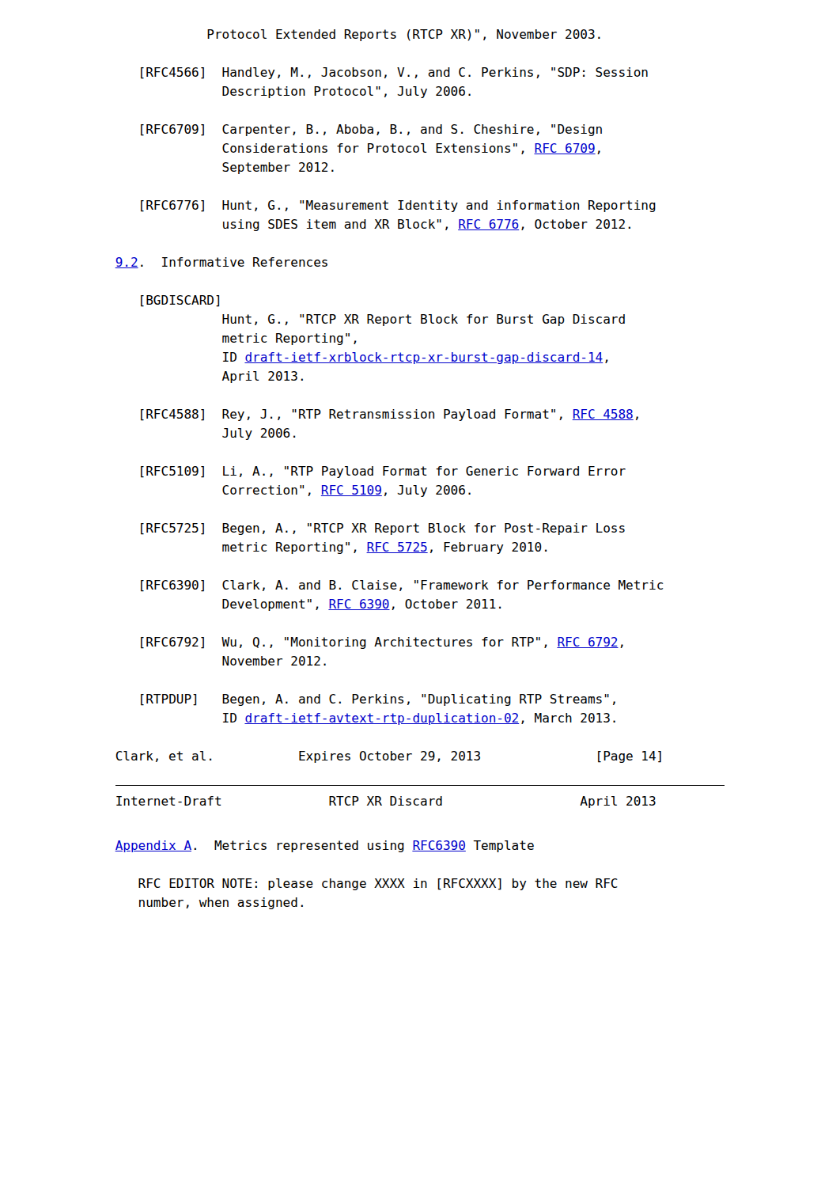Protocol Extended Reports (RTCP XR)", November 2003.

   [RFC4566]  Handley, M., Jacobson, V., and C. Perkins, "SDP: Session
              Description Protocol", July 2006.

   [RFC6709]  Carpenter, B., Aboba, B., and S. Cheshire, "Design
              Considerations for Protocol Extensions", RFC 6709,
              September 2012.

   [RFC6776]  Hunt, G., "Measurement Identity and information Reporting
              using SDES item and XR Block", RFC 6776, October 2012.

9.2.  Informative References

   [BGDISCARD]
              Hunt, G., "RTCP XR Report Block for Burst Gap Discard
              metric Reporting",
              ID draft-ietf-xrblock-rtcp-xr-burst-gap-discard-14,
              April 2013.

   [RFC4588]  Rey, J., "RTP Retransmission Payload Format", RFC 4588,
              July 2006.

   [RFC5109]  Li, A., "RTP Payload Format for Generic Forward Error
              Correction", RFC 5109, July 2006.

   [RFC5725]  Begen, A., "RTCP XR Report Block for Post-Repair Loss
              metric Reporting", RFC 5725, February 2010.

   [RFC6390]  Clark, A. and B. Claise, "Framework for Performance Metric
              Development", RFC 6390, October 2011.

   [RFC6792]  Wu, Q., "Monitoring Architectures for RTP", RFC 6792,
              November 2012.

   [RTPDUP]   Begen, A. and C. Perkins, "Duplicating RTP Streams",
              ID draft-ietf-avtext-rtp-duplication-02, March 2013.
Clark, et al.           Expires October 29, 2013               [Page 14]
Internet-Draft              RTCP XR Discard                  April 2013
Appendix A.  Metrics represented using RFC6390 Template

   RFC EDITOR NOTE: please change XXXX in [RFCXXXX] by the new RFC
   number, when assigned.